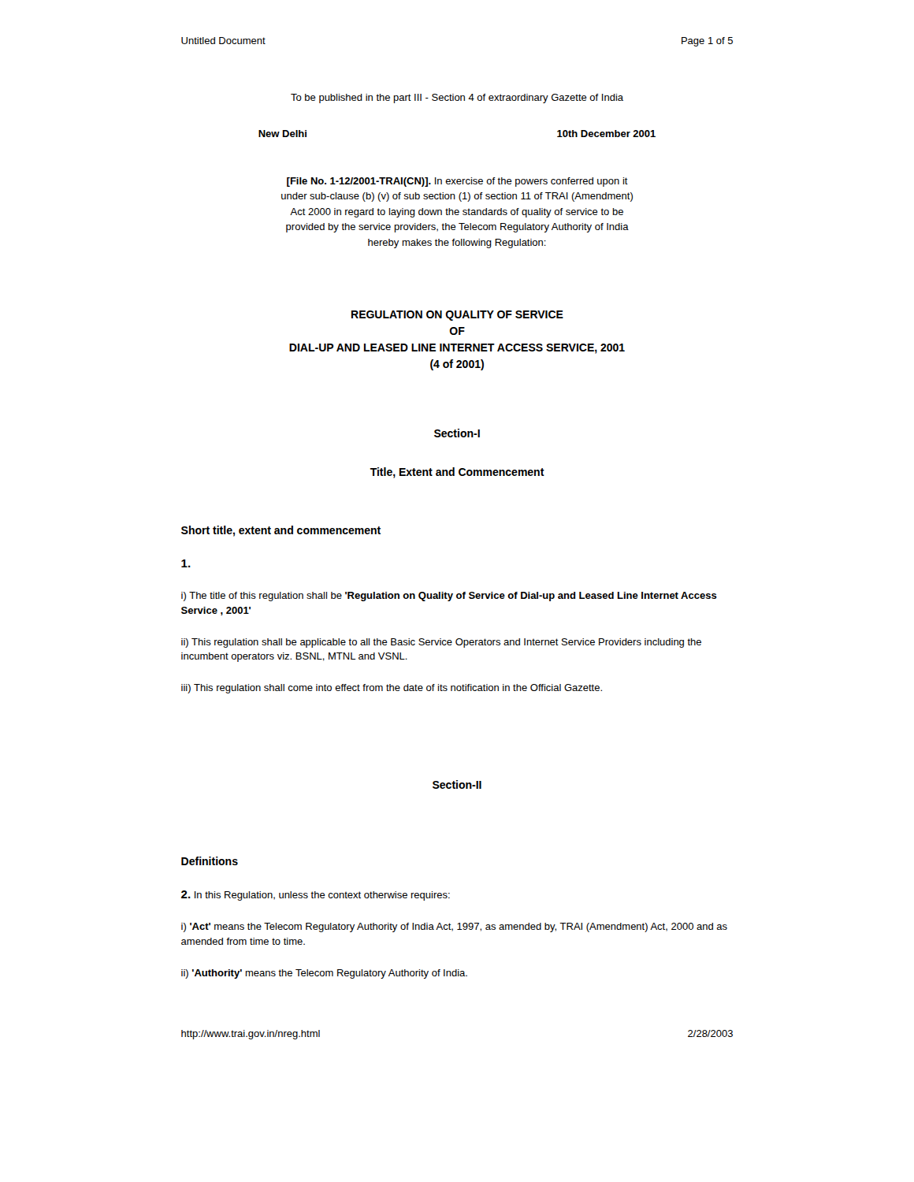Untitled Document
Page 1 of 5
To be published in the part III - Section 4 of extraordinary Gazette of India
New Delhi 10th December 2001
[File No. 1-12/2001-TRAI(CN)]. In exercise of the powers conferred upon it under sub-clause (b) (v) of sub section (1) of section 11 of TRAI (Amendment) Act 2000 in regard to laying down the standards of quality of service to be provided by the service providers, the Telecom Regulatory Authority of India hereby makes the following Regulation:
REGULATION ON QUALITY OF SERVICE
OF
DIAL-UP AND LEASED LINE INTERNET ACCESS SERVICE, 2001
(4 of 2001)
Section-I
Title, Extent and Commencement
Short title, extent and commencement
1.
i) The title of this regulation shall be 'Regulation on Quality of Service of Dial-up and Leased Line Internet Access Service , 2001'
ii) This regulation shall be applicable to all the Basic Service Operators and Internet Service Providers including the incumbent operators viz. BSNL, MTNL and VSNL.
iii) This regulation shall come into effect from the date of its notification in the Official Gazette.
Section-II
Definitions
2. In this Regulation, unless the context otherwise requires:
i) 'Act' means the Telecom Regulatory Authority of India Act, 1997, as amended by, TRAI (Amendment) Act, 2000 and as amended from time to time.
ii) 'Authority' means the Telecom Regulatory Authority of India.
http://www.trai.gov.in/nreg.html
2/28/2003